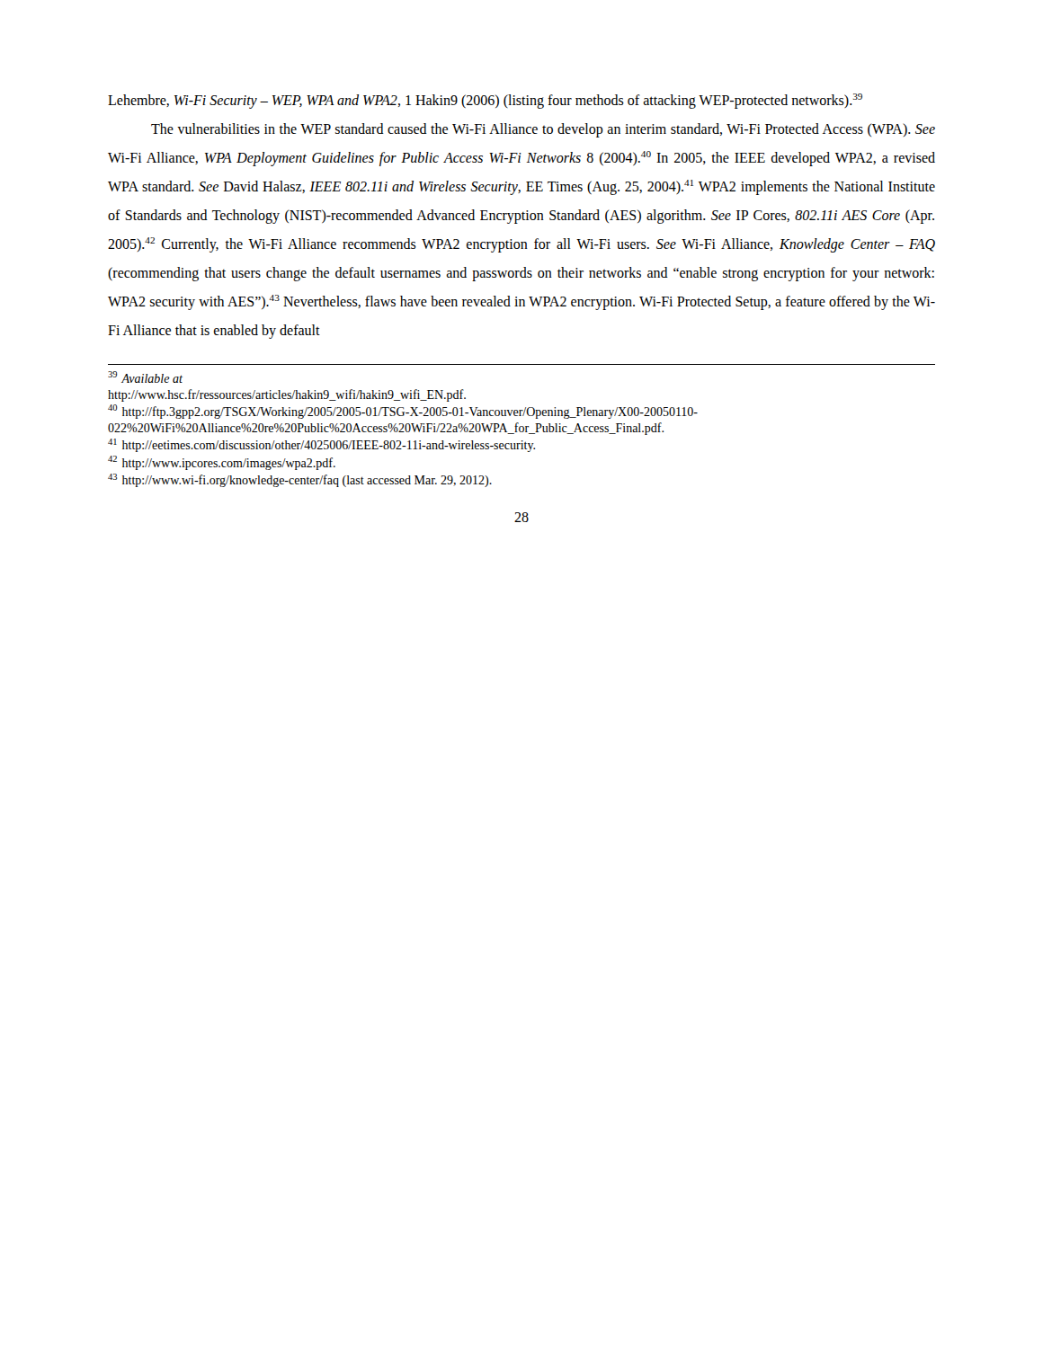Lehembre, Wi-Fi Security – WEP, WPA and WPA2, 1 Hakin9 (2006) (listing four methods of attacking WEP-protected networks).39
The vulnerabilities in the WEP standard caused the Wi-Fi Alliance to develop an interim standard, Wi-Fi Protected Access (WPA). See Wi-Fi Alliance, WPA Deployment Guidelines for Public Access Wi-Fi Networks 8 (2004).40 In 2005, the IEEE developed WPA2, a revised WPA standard. See David Halasz, IEEE 802.11i and Wireless Security, EE Times (Aug. 25, 2004).41 WPA2 implements the National Institute of Standards and Technology (NIST)-recommended Advanced Encryption Standard (AES) algorithm. See IP Cores, 802.11i AES Core (Apr. 2005).42 Currently, the Wi-Fi Alliance recommends WPA2 encryption for all Wi-Fi users. See Wi-Fi Alliance, Knowledge Center – FAQ (recommending that users change the default usernames and passwords on their networks and “enable strong encryption for your network: WPA2 security with AES”).43 Nevertheless, flaws have been revealed in WPA2 encryption. Wi-Fi Protected Setup, a feature offered by the Wi-Fi Alliance that is enabled by default
39 Available at
http://www.hsc.fr/ressources/articles/hakin9_wifi/hakin9_wifi_EN.pdf.
40 http://ftp.3gpp2.org/TSGX/Working/2005/2005-01/TSG-X-2005-01-Vancouver/Opening_Plenary/X00-20050110-022%20WiFi%20Alliance%20re%20Public%20Access%20WiFi/22a%20WPA_for_Public_Access_Final.pdf.
41 http://eetimes.com/discussion/other/4025006/IEEE-802-11i-and-wireless-security.
42 http://www.ipcores.com/images/wpa2.pdf.
43 http://www.wi-fi.org/knowledge-center/faq (last accessed Mar. 29, 2012).
28